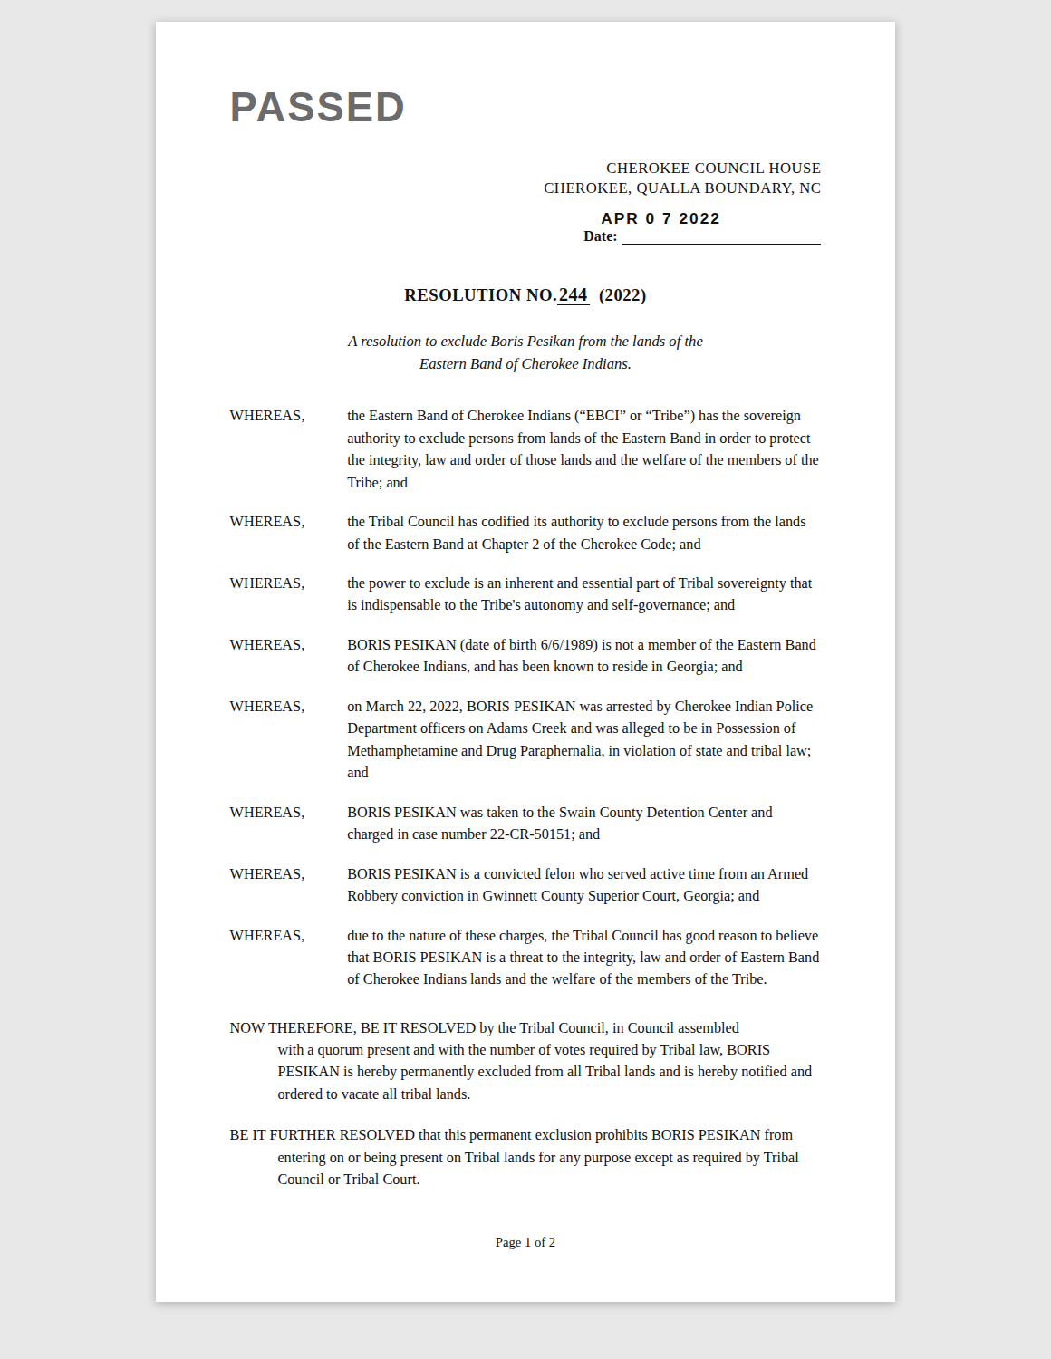PASSED
Cherokee Council House
Cherokee, Qualla Boundary, NC
APR 0 7 2022
Date:
RESOLUTION NO.244 (2022)
A resolution to exclude Boris Pesikan from the lands of the
Eastern Band of Cherokee Indians.
| WHEREAS, | the Eastern Band of Cherokee Indians (“EBCI” or “Tribe”) has the sovereign authority to exclude persons from lands of the Eastern Band in order to protect the integrity, law and order of those lands and the welfare of the members of the Tribe; and |
| WHEREAS, | the Tribal Council has codified its authority to exclude persons from the lands of the Eastern Band at Chapter 2 of the Cherokee Code; and |
| WHEREAS, | the power to exclude is an inherent and essential part of Tribal sovereignty that is indispensable to the Tribe's autonomy and self-governance; and |
| WHEREAS, | BORIS PESIKAN (date of birth 6/6/1989) is not a member of the Eastern Band of Cherokee Indians, and has been known to reside in Georgia; and |
| WHEREAS, | on March 22, 2022, BORIS PESIKAN was arrested by Cherokee Indian Police Department officers on Adams Creek and was alleged to be in Possession of Methamphetamine and Drug Paraphernalia, in violation of state and tribal law; and |
| WHEREAS, | BORIS PESIKAN was taken to the Swain County Detention Center and charged in case number 22-CR-50151; and |
| WHEREAS, | BORIS PESIKAN is a convicted felon who served active time from an Armed Robbery conviction in Gwinnett County Superior Court, Georgia; and |
| WHEREAS, | due to the nature of these charges, the Tribal Council has good reason to believe that BORIS PESIKAN is a threat to the integrity, law and order of Eastern Band of Cherokee Indians lands and the welfare of the members of the Tribe. |
NOW THEREFORE, BE IT RESOLVED by the Tribal Council, in Council assembled with a quorum present and with the number of votes required by Tribal law, BORIS PESIKAN is hereby permanently excluded from all Tribal lands and is hereby notified and ordered to vacate all tribal lands.
BE IT FURTHER RESOLVED that this permanent exclusion prohibits BORIS PESIKAN from entering on or being present on Tribal lands for any purpose except as required by Tribal Council or Tribal Court.
Page 1 of 2